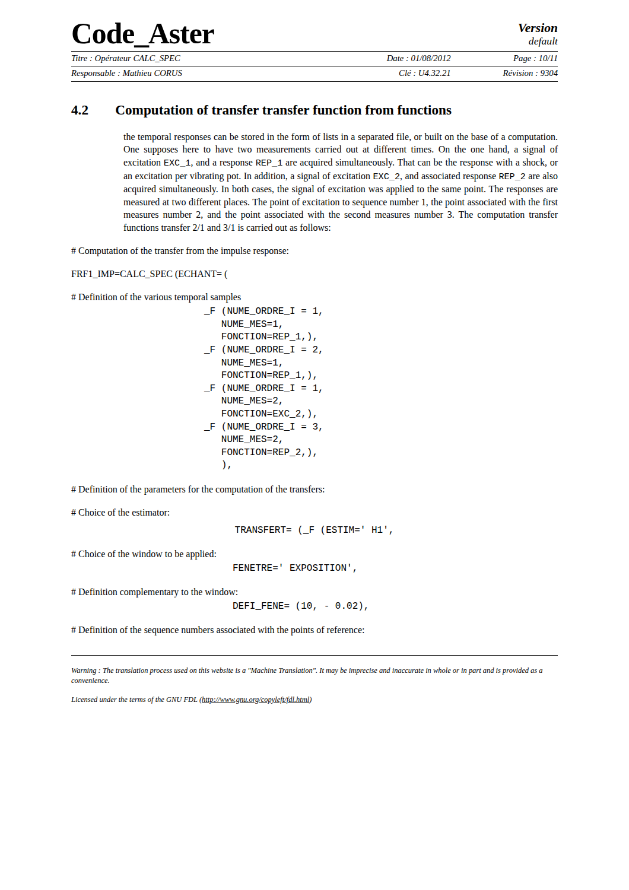Versiondefault
Code_Aster
| Titre : Opérateur CALC_SPEC | Date : 01/08/2012 | Page : 10/11 |
| Responsable : Mathieu CORUS | Clé : U4.32.21 | Révision : 9304 |
4.2 Computation of transfer transfer function from functions
the temporal responses can be stored in the form of lists in a separated file, or built on the base of a computation. One supposes here to have two measurements carried out at different times. On the one hand, a signal of excitation EXC_1, and a response REP_1 are acquired simultaneously. That can be the response with a shock, or an excitation per vibrating pot. In addition, a signal of excitation EXC_2, and associated response REP_2 are also acquired simultaneously. In both cases, the signal of excitation was applied to the same point. The responses are measured at two different places. The point of excitation to sequence number 1, the point associated with the first measures number 2, and the point associated with the second measures number 3. The computation transfer functions transfer 2/1 and 3/1 is carried out as follows:
# Computation of the transfer from the impulse response:
FRF1_IMP=CALC_SPEC (ECHANT= (
# Definition of the various temporal samples
_F (NUME_ORDRE_I = 1, NUME_MES=1, FONCTION=REP_1,), _F (NUME_ORDRE_I = 2, NUME_MES=1, FONCTION=REP_1,), _F (NUME_ORDRE_I = 1, NUME_MES=2, FONCTION=EXC_2,), _F (NUME_ORDRE_I = 3, NUME_MES=2, FONCTION=REP_2,), ),
# Definition of the parameters for the computation of the transfers:
# Choice of the estimator:
TRANSFERT= (_F (ESTIM=' H1',
# Choice of the window to be applied:
FENETRE=' EXPOSITION',
# Definition complementary to the window:
DEFI_FENE= (10, - 0.02),
# Definition of the sequence numbers associated with the points of reference:
Warning : The translation process used on this website is a "Machine Translation". It may be imprecise and inaccurate in whole or in part and is provided as a convenience.
Licensed under the terms of the GNU FDL (http://www.gnu.org/copyleft/fdl.html)